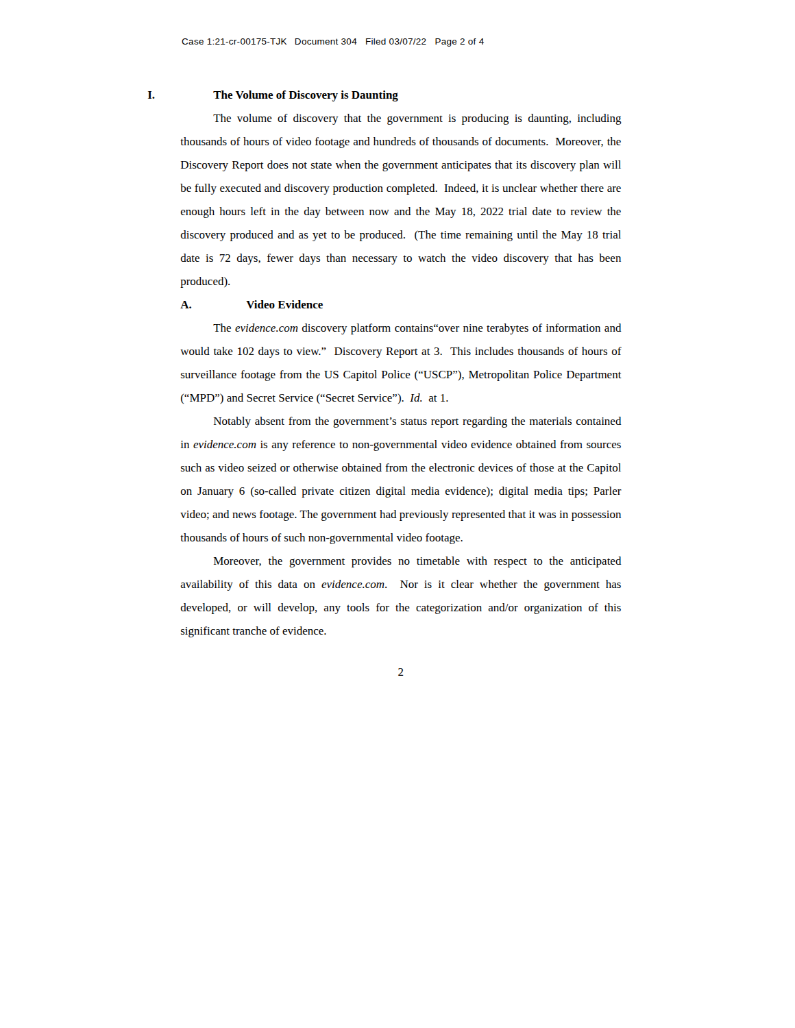Case 1:21-cr-00175-TJK Document 304 Filed 03/07/22 Page 2 of 4
I. The Volume of Discovery is Daunting
The volume of discovery that the government is producing is daunting, including thousands of hours of video footage and hundreds of thousands of documents. Moreover, the Discovery Report does not state when the government anticipates that its discovery plan will be fully executed and discovery production completed. Indeed, it is unclear whether there are enough hours left in the day between now and the May 18, 2022 trial date to review the discovery produced and as yet to be produced. (The time remaining until the May 18 trial date is 72 days, fewer days than necessary to watch the video discovery that has been produced).
A. Video Evidence
The evidence.com discovery platform contains“over nine terabytes of information and would take 102 days to view.” Discovery Report at 3. This includes thousands of hours of surveillance footage from the US Capitol Police (“USCP”), Metropolitan Police Department (“MPD”) and Secret Service (“Secret Service”). Id. at 1.
Notably absent from the government’s status report regarding the materials contained in evidence.com is any reference to non-governmental video evidence obtained from sources such as video seized or otherwise obtained from the electronic devices of those at the Capitol on January 6 (so-called private citizen digital media evidence); digital media tips; Parler video; and news footage. The government had previously represented that it was in possession thousands of hours of such non-governmental video footage.
Moreover, the government provides no timetable with respect to the anticipated availability of this data on evidence.com. Nor is it clear whether the government has developed, or will develop, any tools for the categorization and/or organization of this significant tranche of evidence.
2